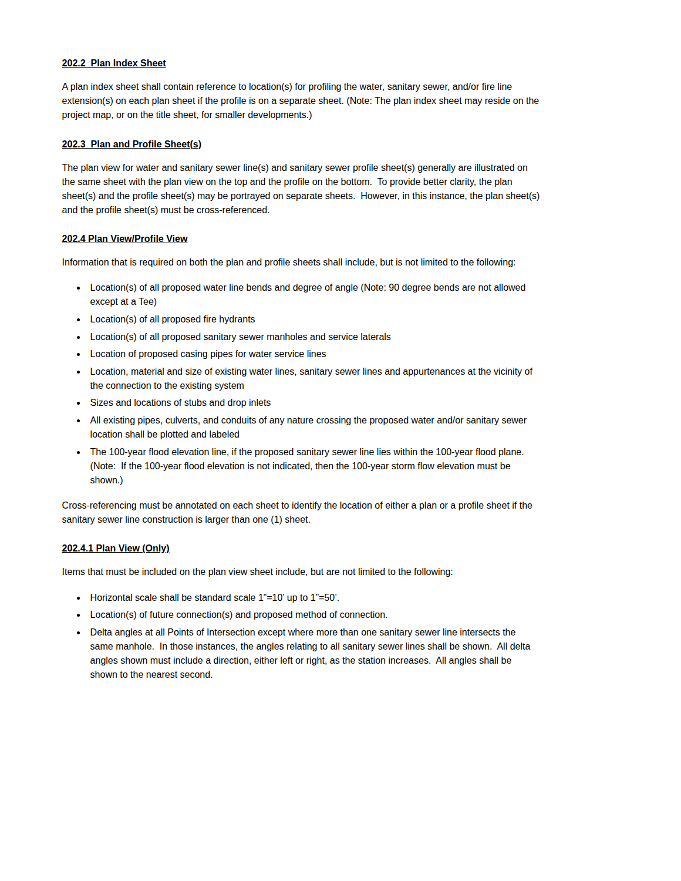202.2 Plan Index Sheet
A plan index sheet shall contain reference to location(s) for profiling the water, sanitary sewer, and/or fire line extension(s) on each plan sheet if the profile is on a separate sheet. (Note: The plan index sheet may reside on the project map, or on the title sheet, for smaller developments.)
202.3 Plan and Profile Sheet(s)
The plan view for water and sanitary sewer line(s) and sanitary sewer profile sheet(s) generally are illustrated on the same sheet with the plan view on the top and the profile on the bottom. To provide better clarity, the plan sheet(s) and the profile sheet(s) may be portrayed on separate sheets. However, in this instance, the plan sheet(s) and the profile sheet(s) must be cross-referenced.
202.4 Plan View/Profile View
Information that is required on both the plan and profile sheets shall include, but is not limited to the following:
Location(s) of all proposed water line bends and degree of angle (Note: 90 degree bends are not allowed except at a Tee)
Location(s) of all proposed fire hydrants
Location(s) of all proposed sanitary sewer manholes and service laterals
Location of proposed casing pipes for water service lines
Location, material and size of existing water lines, sanitary sewer lines and appurtenances at the vicinity of the connection to the existing system
Sizes and locations of stubs and drop inlets
All existing pipes, culverts, and conduits of any nature crossing the proposed water and/or sanitary sewer location shall be plotted and labeled
The 100-year flood elevation line, if the proposed sanitary sewer line lies within the 100-year flood plane. (Note: If the 100-year flood elevation is not indicated, then the 100-year storm flow elevation must be shown.)
Cross-referencing must be annotated on each sheet to identify the location of either a plan or a profile sheet if the sanitary sewer line construction is larger than one (1) sheet.
202.4.1 Plan View (Only)
Items that must be included on the plan view sheet include, but are not limited to the following:
Horizontal scale shall be standard scale 1”=10’ up to 1”=50’.
Location(s) of future connection(s) and proposed method of connection.
Delta angles at all Points of Intersection except where more than one sanitary sewer line intersects the same manhole. In those instances, the angles relating to all sanitary sewer lines shall be shown. All delta angles shown must include a direction, either left or right, as the station increases. All angles shall be shown to the nearest second.